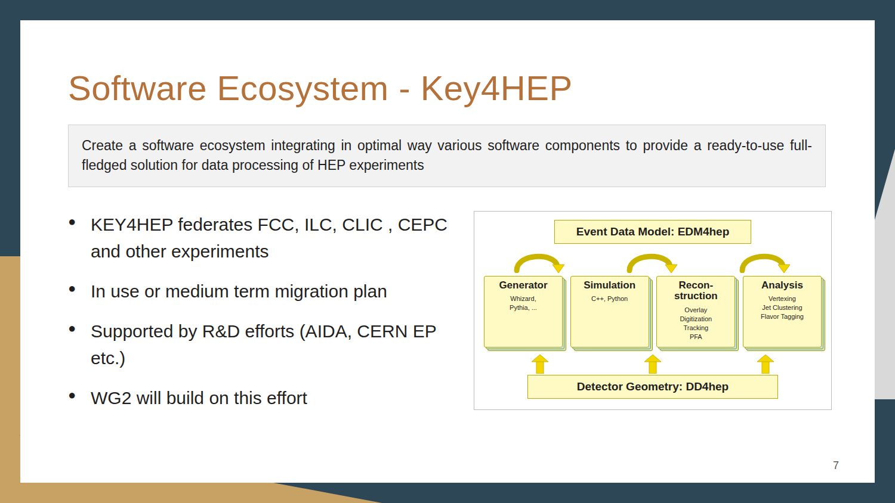Software Ecosystem - Key4HEP
Create a software ecosystem integrating in optimal way various software components to provide a ready-to-use full-fledged solution for data processing of HEP experiments
KEY4HEP federates FCC, ILC, CLIC , CEPC and other experiments
In use or medium term migration plan
Supported by R&D efforts (AIDA, CERN EP etc.)
WG2 will build on this effort
Event Data Model: EDM4hep
Generator
Whizard,
Pythia, ...
Simulation
C++, Python
Recon-
struction
Overlay
Digitization
Tracking
PFA
Analysis
Vertexing
Jet Clustering
Flavor Tagging
Detector Geometry: DD4hep
7